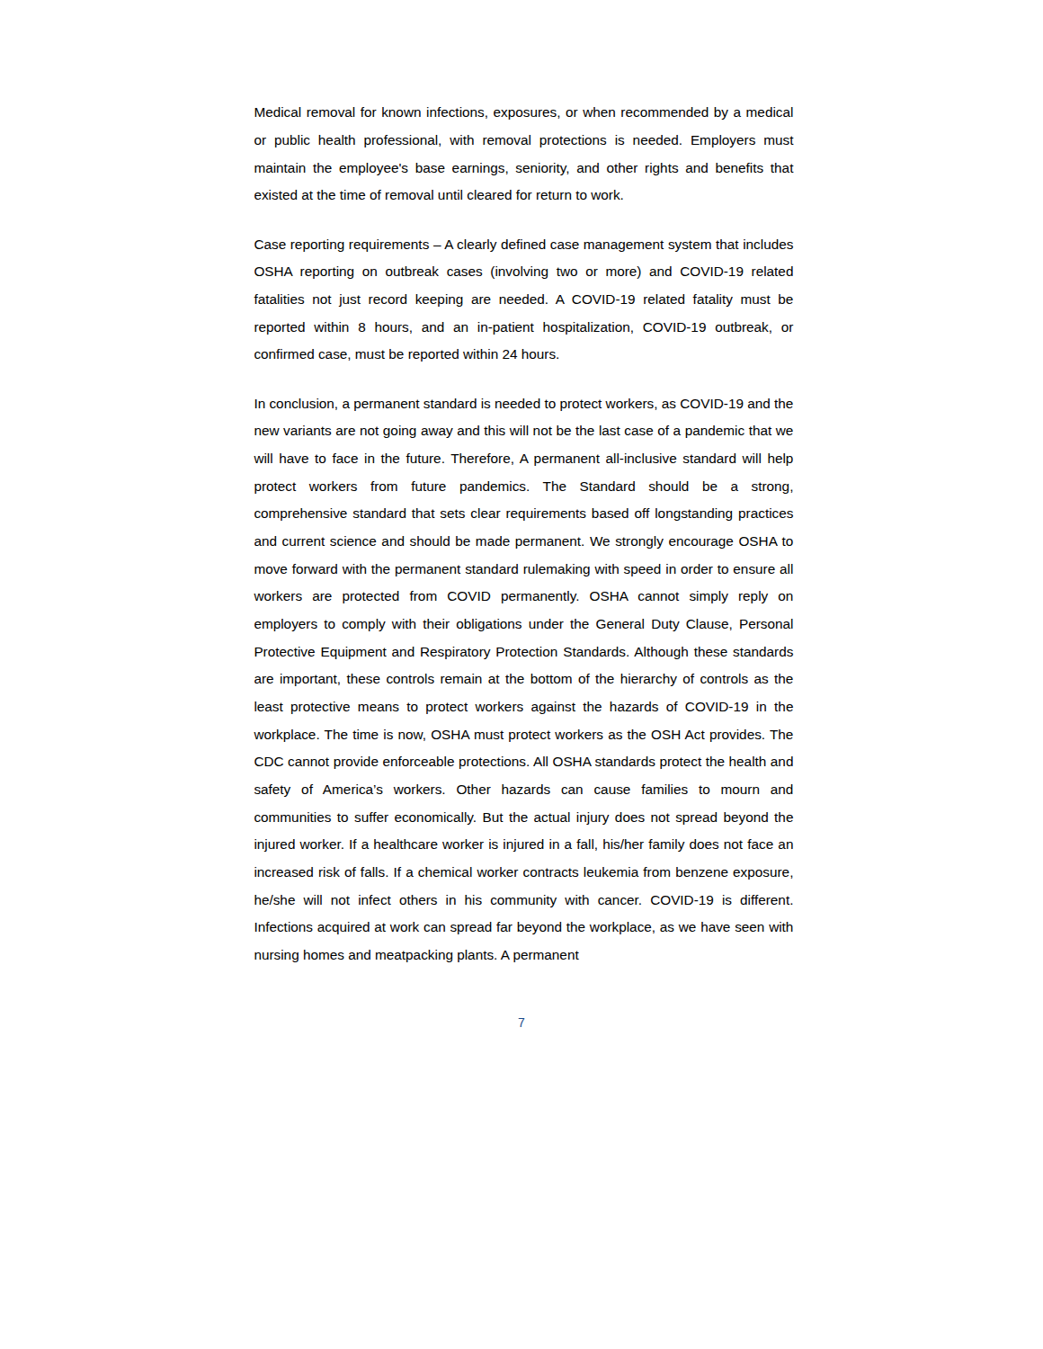Medical removal for known infections, exposures, or when recommended by a medical or public health professional, with removal protections is needed. Employers must maintain the employee's base earnings, seniority, and other rights and benefits that existed at the time of removal until cleared for return to work.
Case reporting requirements – A clearly defined case management system that includes OSHA reporting on outbreak cases (involving two or more) and COVID-19 related fatalities not just record keeping are needed. A COVID-19 related fatality must be reported within 8 hours, and an in-patient hospitalization, COVID-19 outbreak, or confirmed case, must be reported within 24 hours.
In conclusion, a permanent standard is needed to protect workers, as COVID-19 and the new variants are not going away and this will not be the last case of a pandemic that we will have to face in the future. Therefore, A permanent all-inclusive standard will help protect workers from future pandemics. The Standard should be a strong, comprehensive standard that sets clear requirements based off longstanding practices and current science and should be made permanent. We strongly encourage OSHA to move forward with the permanent standard rulemaking with speed in order to ensure all workers are protected from COVID permanently. OSHA cannot simply reply on employers to comply with their obligations under the General Duty Clause, Personal Protective Equipment and Respiratory Protection Standards. Although these standards are important, these controls remain at the bottom of the hierarchy of controls as the least protective means to protect workers against the hazards of COVID-19 in the workplace. The time is now, OSHA must protect workers as the OSH Act provides. The CDC cannot provide enforceable protections. All OSHA standards protect the health and safety of America’s workers. Other hazards can cause families to mourn and communities to suffer economically. But the actual injury does not spread beyond the injured worker. If a healthcare worker is injured in a fall, his/her family does not face an increased risk of falls. If a chemical worker contracts leukemia from benzene exposure, he/she will not infect others in his community with cancer. COVID-19 is different. Infections acquired at work can spread far beyond the workplace, as we have seen with nursing homes and meatpacking plants. A permanent
7